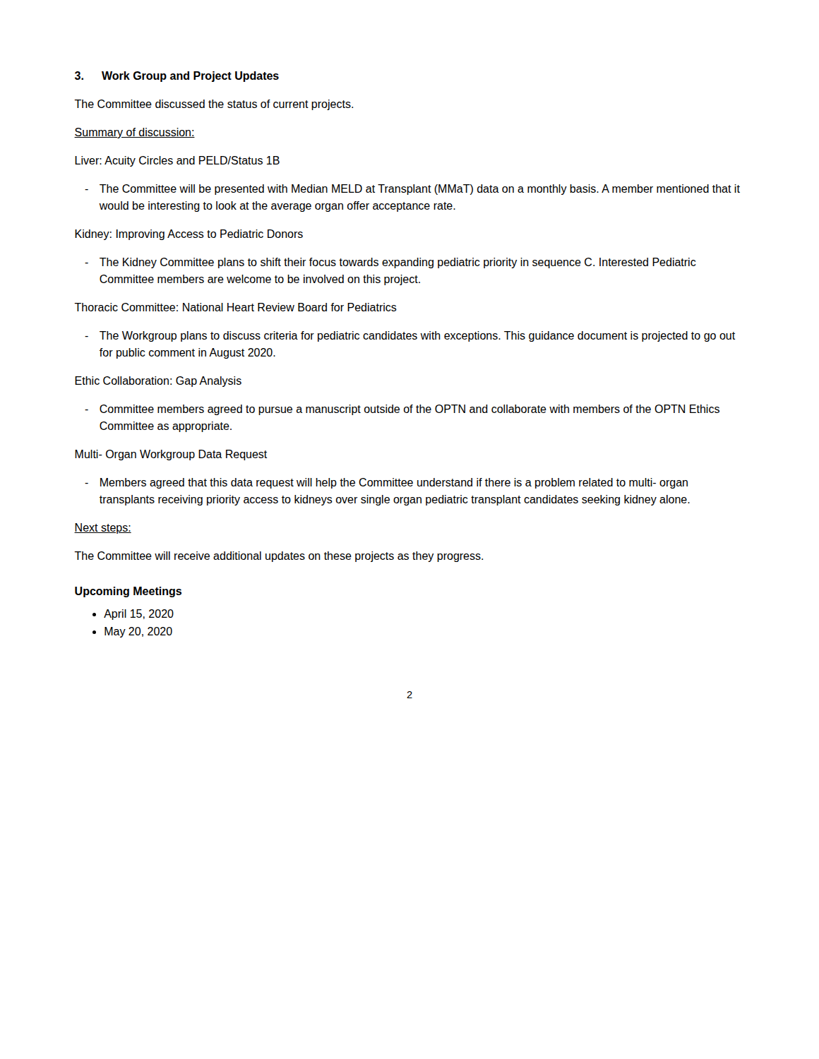3. Work Group and Project Updates
The Committee discussed the status of current projects.
Summary of discussion:
Liver: Acuity Circles and PELD/Status 1B
The Committee will be presented with Median MELD at Transplant (MMaT) data on a monthly basis. A member mentioned that it would be interesting to look at the average organ offer acceptance rate.
Kidney: Improving Access to Pediatric Donors
The Kidney Committee plans to shift their focus towards expanding pediatric priority in sequence C. Interested Pediatric Committee members are welcome to be involved on this project.
Thoracic Committee: National Heart Review Board for Pediatrics
The Workgroup plans to discuss criteria for pediatric candidates with exceptions. This guidance document is projected to go out for public comment in August 2020.
Ethic Collaboration: Gap Analysis
Committee members agreed to pursue a manuscript outside of the OPTN and collaborate with members of the OPTN Ethics Committee as appropriate.
Multi- Organ Workgroup Data Request
Members agreed that this data request will help the Committee understand if there is a problem related to multi- organ transplants receiving priority access to kidneys over single organ pediatric transplant candidates seeking kidney alone.
Next steps:
The Committee will receive additional updates on these projects as they progress.
Upcoming Meetings
April 15, 2020
May 20, 2020
2